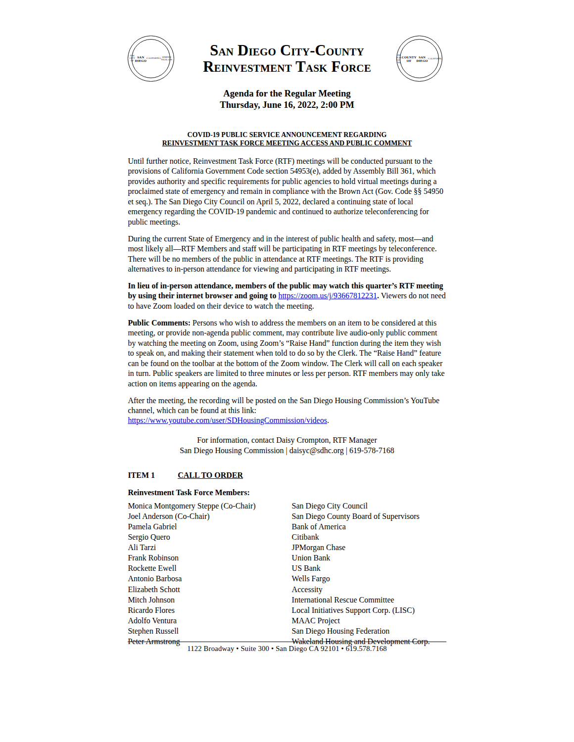The City of San Diego California Semper Vigilans
San Diego City-County Reinvestment Task Force
The Seal of the County of San Diego California
Agenda for the Regular Meeting Thursday, June 16, 2022, 2:00 PM
COVID-19 PUBLIC SERVICE ANNOUNCEMENT REGARDING REINVESTMENT TASK FORCE MEETING ACCESS AND PUBLIC COMMENT
Until further notice, Reinvestment Task Force (RTF) meetings will be conducted pursuant to the provisions of California Government Code section 54953(e), added by Assembly Bill 361, which provides authority and specific requirements for public agencies to hold virtual meetings during a proclaimed state of emergency and remain in compliance with the Brown Act (Gov. Code §§ 54950 et seq.). The San Diego City Council on April 5, 2022, declared a continuing state of local emergency regarding the COVID-19 pandemic and continued to authorize teleconferencing for public meetings.
During the current State of Emergency and in the interest of public health and safety, most—and most likely all—RTF Members and staff will be participating in RTF meetings by teleconference. There will be no members of the public in attendance at RTF meetings. The RTF is providing alternatives to in-person attendance for viewing and participating in RTF meetings.
In lieu of in-person attendance, members of the public may watch this quarter’s RTF meeting by using their internet browser and going to https://zoom.us/j/93667812231. Viewers do not need to have Zoom loaded on their device to watch the meeting.
Public Comments: Persons who wish to address the members on an item to be considered at this meeting, or provide non-agenda public comment, may contribute live audio-only public comment by watching the meeting on Zoom, using Zoom’s “Raise Hand” function during the item they wish to speak on, and making their statement when told to do so by the Clerk. The “Raise Hand” feature can be found on the toolbar at the bottom of the Zoom window. The Clerk will call on each speaker in turn. Public speakers are limited to three minutes or less per person. RTF members may only take action on items appearing on the agenda.
After the meeting, the recording will be posted on the San Diego Housing Commission’s YouTube channel, which can be found at this link: https://www.youtube.com/user/SDHousingCommission/videos.
For information, contact Daisy Crompton, RTF Manager
San Diego Housing Commission | daisyc@sdhc.org | 619-578-7168
ITEM 1
CALL TO ORDER
Reinvestment Task Force Members:
| Monica Montgomery Steppe (Co-Chair) | San Diego City Council |
| Joel Anderson (Co-Chair) | San Diego County Board of Supervisors |
| Pamela Gabriel | Bank of America |
| Sergio Quero | Citibank |
| Ali Tarzi | JPMorgan Chase |
| Frank Robinson | Union Bank |
| Rockette Ewell | US Bank |
| Antonio Barbosa | Wells Fargo |
| Elizabeth Schott | Accessity |
| Mitch Johnson | International Rescue Committee |
| Ricardo Flores | Local Initiatives Support Corp. (LISC) |
| Adolfo Ventura | MAAC Project |
| Stephen Russell | San Diego Housing Federation |
| Peter Armstrong | Wakeland Housing and Development Corp. |
1122 Broadway • Suite 300 • San Diego CA 92101 • 619.578.7168